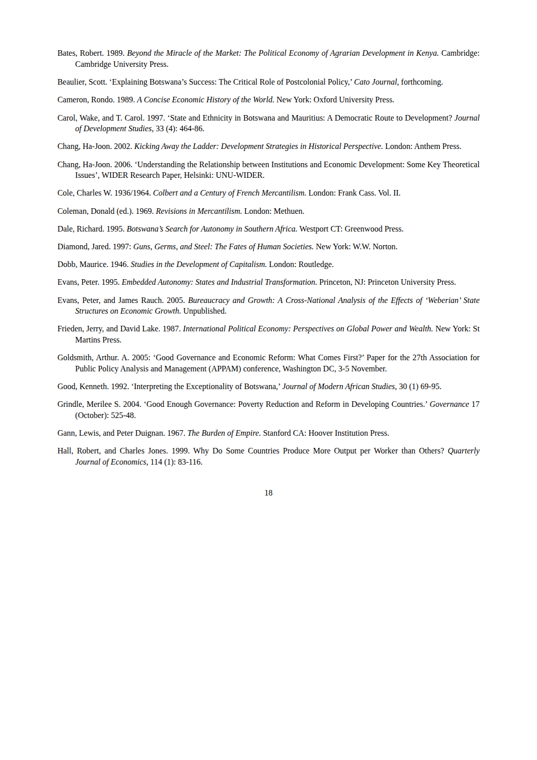Bates, Robert. 1989. Beyond the Miracle of the Market: The Political Economy of Agrarian Development in Kenya. Cambridge: Cambridge University Press.
Beaulier, Scott. ‘Explaining Botswana’s Success: The Critical Role of Postcolonial Policy,’ Cato Journal, forthcoming.
Cameron, Rondo. 1989. A Concise Economic History of the World. New York: Oxford University Press.
Carol, Wake, and T. Carol. 1997. ‘State and Ethnicity in Botswana and Mauritius: A Democratic Route to Development? Journal of Development Studies, 33 (4): 464-86.
Chang, Ha-Joon. 2002. Kicking Away the Ladder: Development Strategies in Historical Perspective. London: Anthem Press.
Chang, Ha-Joon. 2006. ‘Understanding the Relationship between Institutions and Economic Development: Some Key Theoretical Issues’, WIDER Research Paper, Helsinki: UNU-WIDER.
Cole, Charles W. 1936/1964. Colbert and a Century of French Mercantilism. London: Frank Cass. Vol. II.
Coleman, Donald (ed.). 1969. Revisions in Mercantilism. London: Methuen.
Dale, Richard. 1995. Botswana’s Search for Autonomy in Southern Africa. Westport CT: Greenwood Press.
Diamond, Jared. 1997: Guns, Germs, and Steel: The Fates of Human Societies. New York: W.W. Norton.
Dobb, Maurice. 1946. Studies in the Development of Capitalism. London: Routledge.
Evans, Peter. 1995. Embedded Autonomy: States and Industrial Transformation. Princeton, NJ: Princeton University Press.
Evans, Peter, and James Rauch. 2005. Bureaucracy and Growth: A Cross-National Analysis of the Effects of ‘Weberian’ State Structures on Economic Growth. Unpublished.
Frieden, Jerry, and David Lake. 1987. International Political Economy: Perspectives on Global Power and Wealth. New York: St Martins Press.
Goldsmith, Arthur. A. 2005: ‘Good Governance and Economic Reform: What Comes First?’ Paper for the 27th Association for Public Policy Analysis and Management (APPAM) conference, Washington DC, 3-5 November.
Good, Kenneth. 1992. ‘Interpreting the Exceptionality of Botswana,’ Journal of Modern African Studies, 30 (1) 69-95.
Grindle, Merilee S. 2004. ‘Good Enough Governance: Poverty Reduction and Reform in Developing Countries.’ Governance 17 (October): 525-48.
Gann, Lewis, and Peter Duignan. 1967. The Burden of Empire. Stanford CA: Hoover Institution Press.
Hall, Robert, and Charles Jones. 1999. Why Do Some Countries Produce More Output per Worker than Others? Quarterly Journal of Economics, 114 (1): 83-116.
18